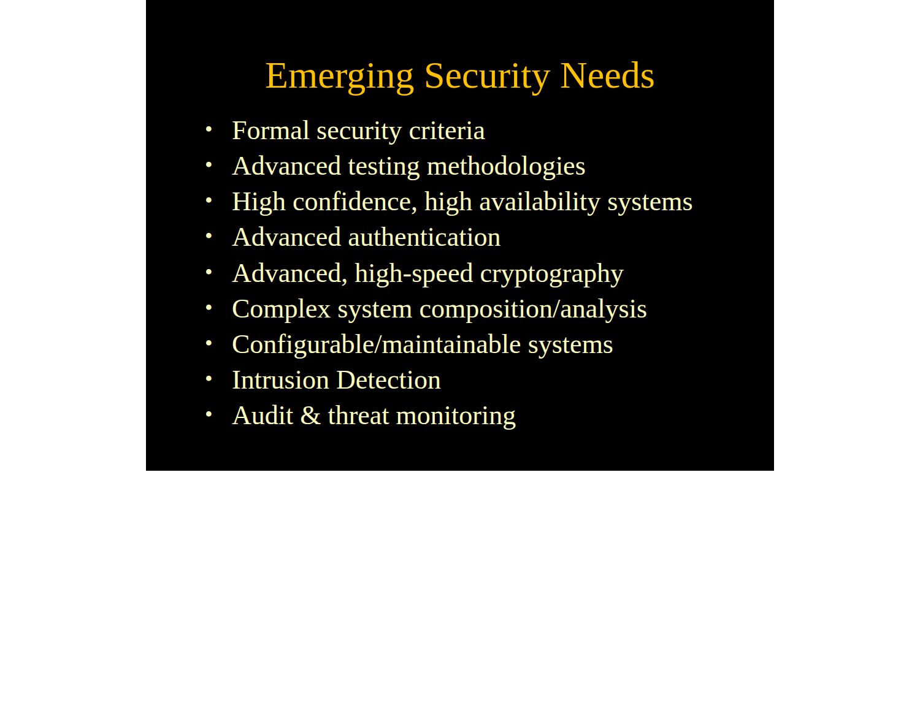Emerging Security Needs
Formal security criteria
Advanced testing methodologies
High confidence, high availability systems
Advanced authentication
Advanced, high-speed cryptography
Complex system composition/analysis
Configurable/maintainable systems
Intrusion Detection
Audit & threat monitoring